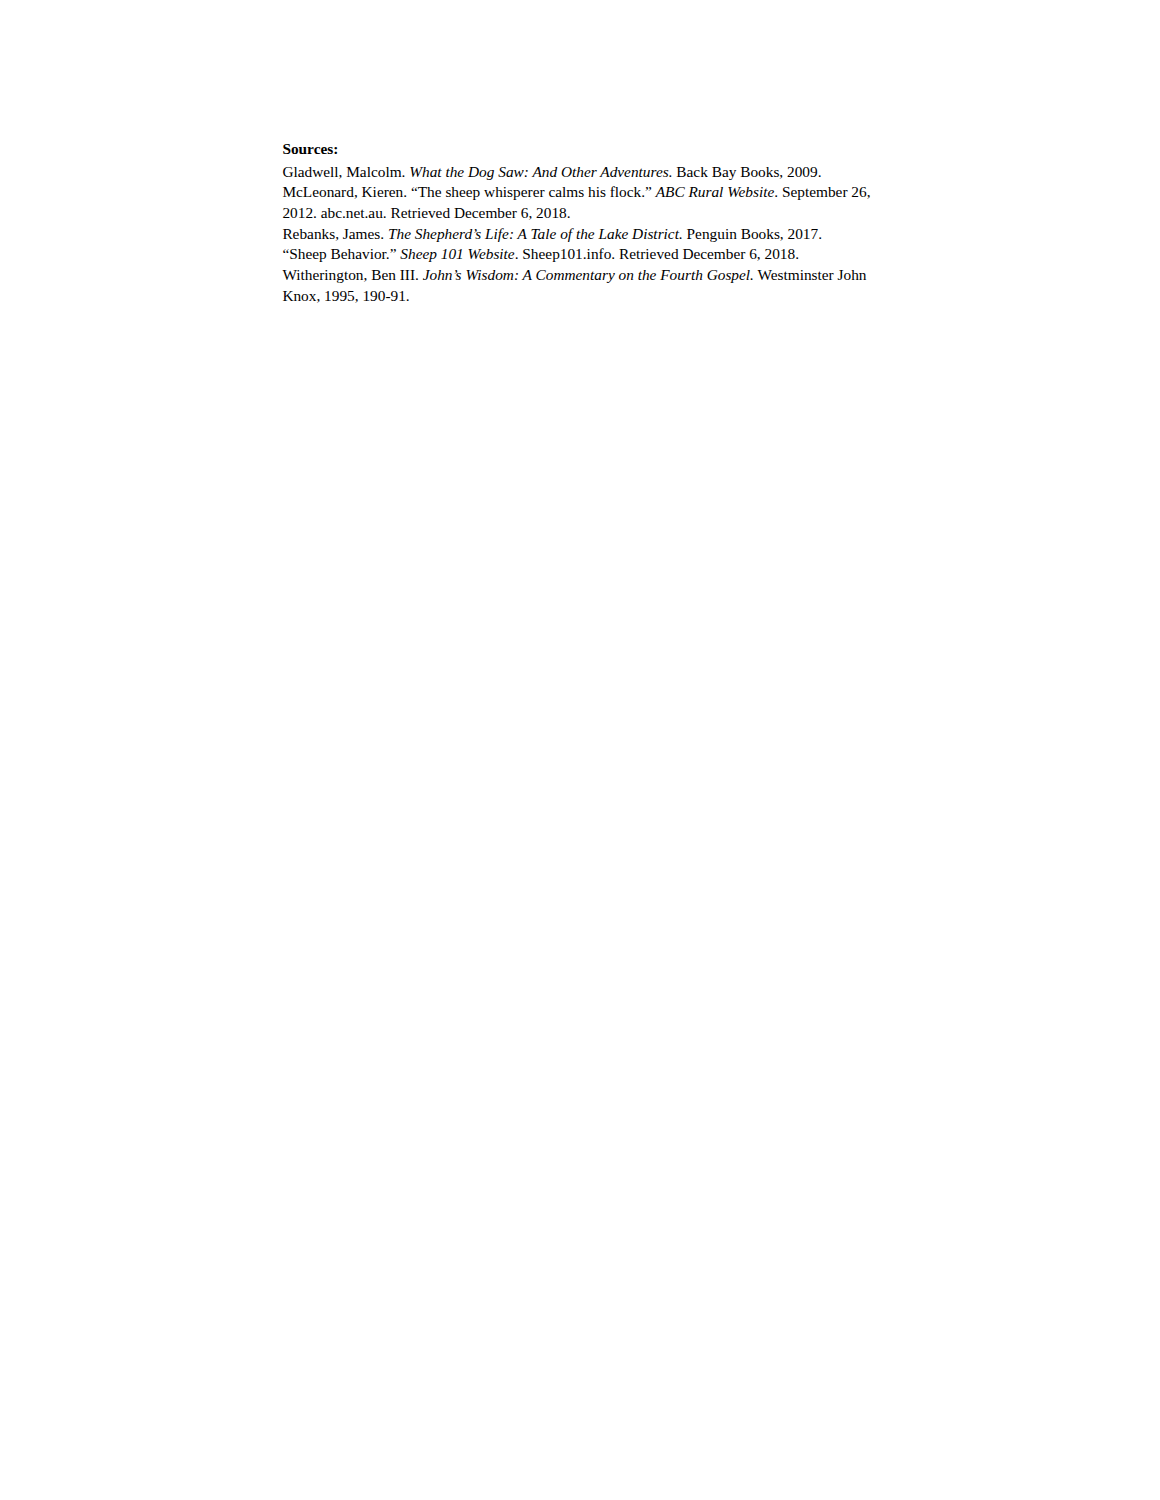Sources:
Gladwell, Malcolm. What the Dog Saw: And Other Adventures. Back Bay Books, 2009.
McLeonard, Kieren. “The sheep whisperer calms his flock.” ABC Rural Website. September 26, 2012. abc.net.au. Retrieved December 6, 2018.
Rebanks, James. The Shepherd’s Life: A Tale of the Lake District. Penguin Books, 2017.
“Sheep Behavior.” Sheep 101 Website. Sheep101.info. Retrieved December 6, 2018.
Witherington, Ben III. John’s Wisdom: A Commentary on the Fourth Gospel. Westminster John Knox, 1995, 190-91.